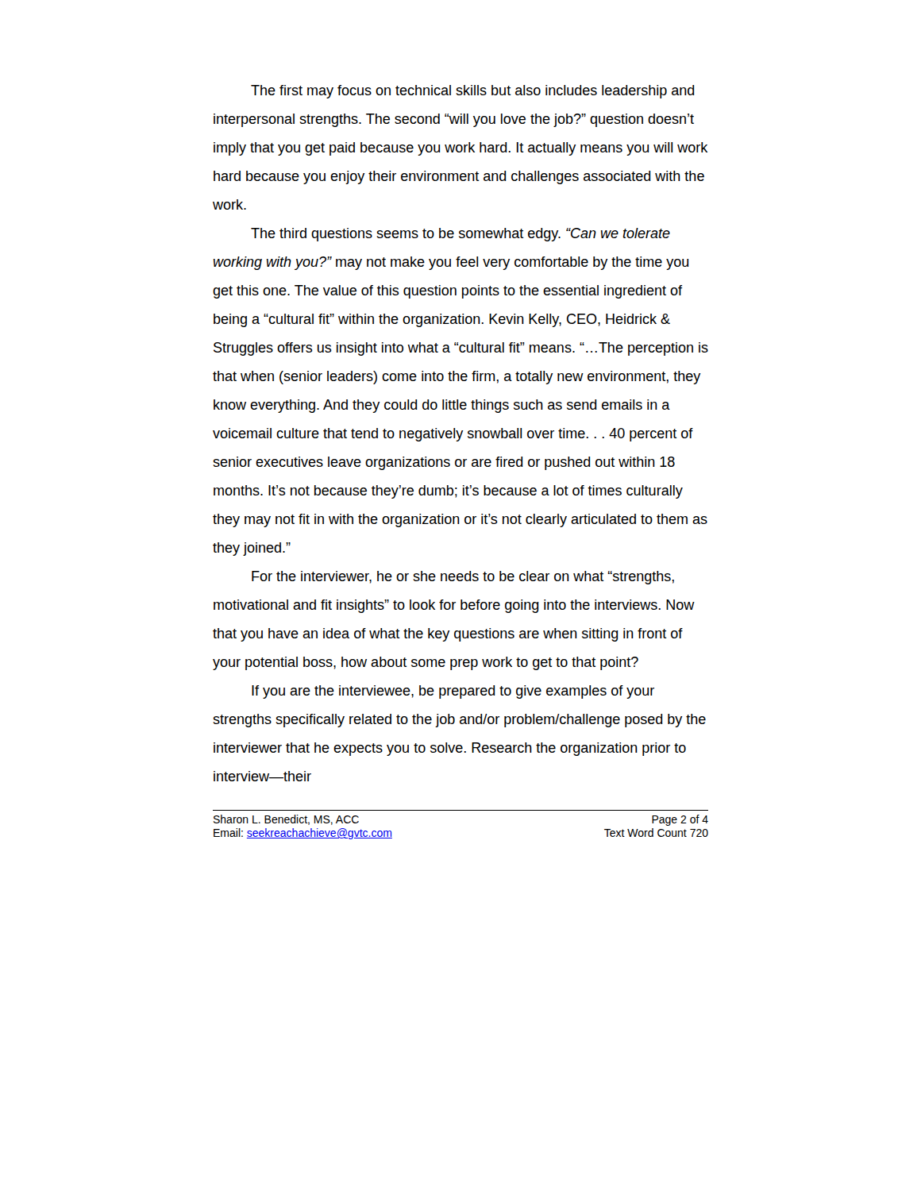The first may focus on technical skills but also includes leadership and interpersonal strengths. The second “will you love the job?” question doesn’t imply that you get paid because you work hard. It actually means you will work hard because you enjoy their environment and challenges associated with the work.
The third questions seems to be somewhat edgy. “Can we tolerate working with you?” may not make you feel very comfortable by the time you get this one. The value of this question points to the essential ingredient of being a “cultural fit” within the organization. Kevin Kelly, CEO, Heidrick & Struggles offers us insight into what a “cultural fit” means. “…The perception is that when (senior leaders) come into the firm, a totally new environment, they know everything. And they could do little things such as send emails in a voicemail culture that tend to negatively snowball over time. . . 40 percent of senior executives leave organizations or are fired or pushed out within 18 months. It’s not because they’re dumb; it’s because a lot of times culturally they may not fit in with the organization or it’s not clearly articulated to them as they joined.”
For the interviewer, he or she needs to be clear on what “strengths, motivational and fit insights” to look for before going into the interviews. Now that you have an idea of what the key questions are when sitting in front of your potential boss, how about some prep work to get to that point?
If you are the interviewee, be prepared to give examples of your strengths specifically related to the job and/or problem/challenge posed by the interviewer that he expects you to solve. Research the organization prior to interview—their
Sharon L. Benedict, MS, ACC
Email: seekreachachieve@gvtc.com
Page 2 of 4
Text Word Count 720